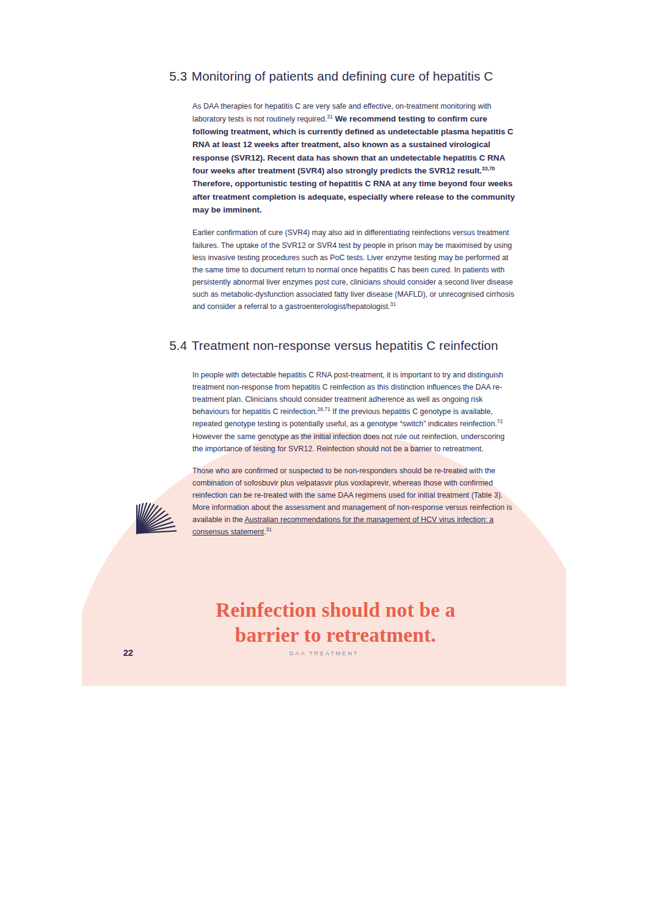5.3 Monitoring of patients and defining cure of hepatitis C
As DAA therapies for hepatitis C are very safe and effective, on-treatment monitoring with laboratory tests is not routinely required.31 We recommend testing to confirm cure following treatment, which is currently defined as undetectable plasma hepatitis C RNA at least 12 weeks after treatment, also known as a sustained virological response (SVR12). Recent data has shown that an undetectable hepatitis C RNA four weeks after treatment (SVR4) also strongly predicts the SVR12 result.33,70 Therefore, opportunistic testing of hepatitis C RNA at any time beyond four weeks after treatment completion is adequate, especially where release to the community may be imminent.
Earlier confirmation of cure (SVR4) may also aid in differentiating reinfections versus treatment failures. The uptake of the SVR12 or SVR4 test by people in prison may be maximised by using less invasive testing procedures such as PoC tests. Liver enzyme testing may be performed at the same time to document return to normal once hepatitis C has been cured. In patients with persistently abnormal liver enzymes post cure, clinicians should consider a second liver disease such as metabolic-dysfunction associated fatty liver disease (MAFLD), or unrecognised cirrhosis and consider a referral to a gastroenterologist/hepatologist.31
5.4 Treatment non-response versus hepatitis C reinfection
In people with detectable hepatitis C RNA post-treatment, it is important to try and distinguish treatment non-response from hepatitis C reinfection as this distinction influences the DAA re-treatment plan. Clinicians should consider treatment adherence as well as ongoing risk behaviours for hepatitis C reinfection.28,71 If the previous hepatitis C genotype is available, repeated genotype testing is potentially useful, as a genotype “switch” indicates reinfection.72 However the same genotype as the initial infection does not rule out reinfection, underscoring the importance of testing for SVR12. Reinfection should not be a barrier to retreatment.
Those who are confirmed or suspected to be non-responders should be re-treated with the combination of sofosbuvir plus velpatasvir plus voxilaprevir, whereas those with confirmed reinfection can be re-treated with the same DAA regimens used for initial treatment (Table 3). More information about the assessment and management of non-response versus reinfection is available in the Australian recommendations for the management of HCV virus infection: a consensus statement.31
Reinfection should not be a barrier to retreatment.
22
DAA Treatment